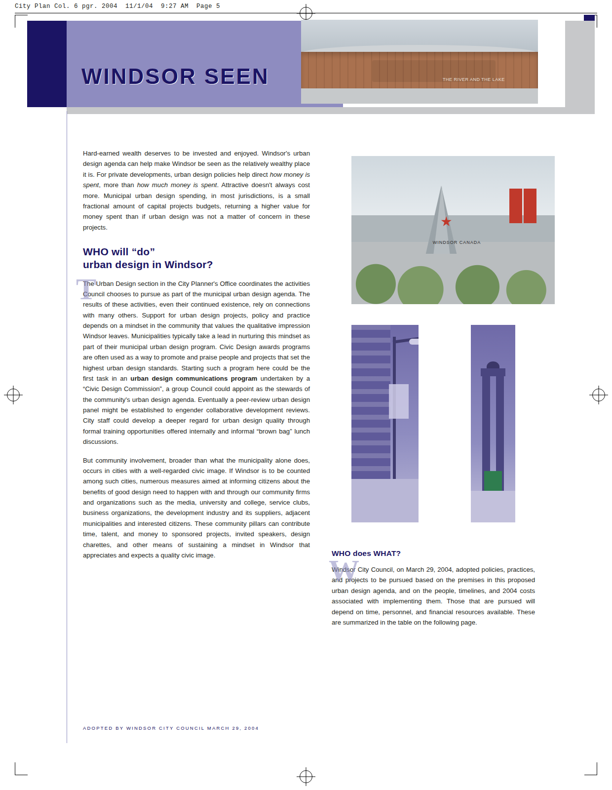City Plan Col. 6 pgr. 2004 11/1/04 9:27 AM Page 5
WINDSOR SEEN
The River and the Lake
Hard-earned wealth deserves to be invested and enjoyed. Windsor's urban design agenda can help make Windsor be seen as the relatively wealthy place it is. For private developments, urban design policies help direct how money is spent, more than how much money is spent. Attractive doesn't always cost more. Municipal urban design spending, in most jurisdictions, is a small fractional amount of capital projects budgets, returning a higher value for money spent than if urban design was not a matter of concern in these projects.
WHO will “do”
urban design in Windsor?
T
The Urban Design section in the City Planner's Office coordinates the activities Council chooses to pursue as part of the municipal urban design agenda. The results of these activities, even their continued existence, rely on connections with many others. Support for urban design projects, policy and practice depends on a mindset in the community that values the qualitative impression Windsor leaves. Municipalities typically take a lead in nurturing this mindset as part of their municipal urban design program. Civic Design awards programs are often used as a way to promote and praise people and projects that set the highest urban design standards. Starting such a program here could be the first task in an urban design communications program undertaken by a “Civic Design Commission”, a group Council could appoint as the stewards of the community's urban design agenda. Eventually a peer-review urban design panel might be established to engender collaborative development reviews. City staff could develop a deeper regard for urban design quality through formal training opportunities offered internally and informal “brown bag” lunch discussions.
But community involvement, broader than what the municipality alone does, occurs in cities with a well-regarded civic image. If Windsor is to be counted among such cities, numerous measures aimed at informing citizens about the benefits of good design need to happen with and through our community firms and organizations such as the media, university and college, service clubs, business organizations, the development industry and its suppliers, adjacent municipalities and interested citizens. These community pillars can contribute time, talent, and money to sponsored projects, invited speakers, design charettes, and other means of sustaining a mindset in Windsor that appreciates and expects a quality civic image.
WINDSOR CANADA
WHO does WHAT?
W
Windsor City Council, on March 29, 2004, adopted policies, practices, and projects to be pursued based on the premises in this proposed urban design agenda, and on the people, timelines, and 2004 costs associated with implementing them. Those that are pursued will depend on time, personnel, and financial resources available. These are summarized in the table on the following page.
Adopted by Windsor City Council March 29, 2004